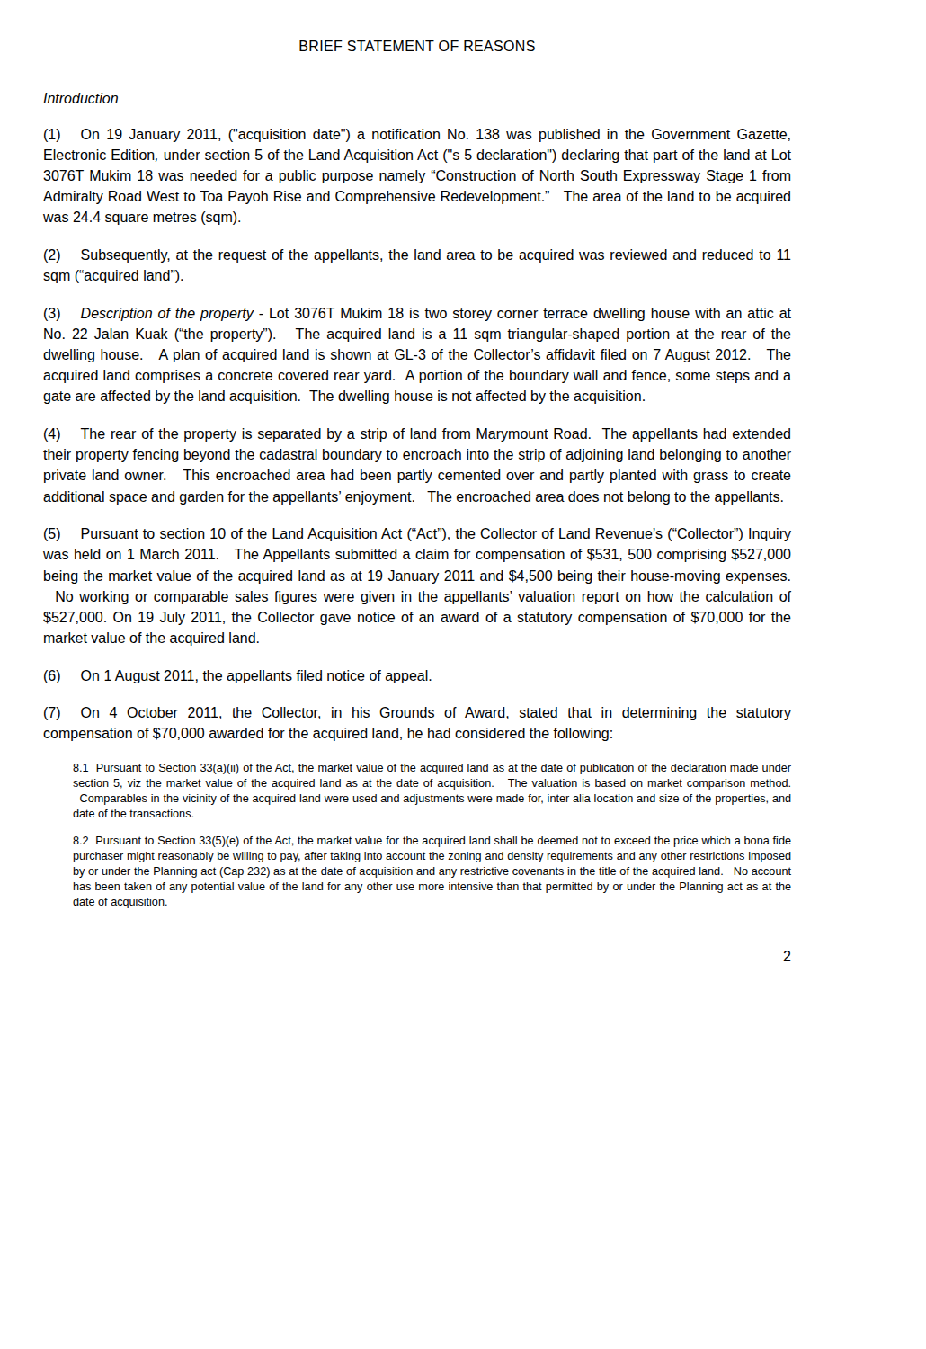BRIEF STATEMENT OF REASONS
Introduction
(1) On 19 January 2011, ("acquisition date") a notification No. 138 was published in the Government Gazette, Electronic Edition, under section 5 of the Land Acquisition Act ("s 5 declaration") declaring that part of the land at Lot 3076T Mukim 18 was needed for a public purpose namely “Construction of North South Expressway Stage 1 from Admiralty Road West to Toa Payoh Rise and Comprehensive Redevelopment.” The area of the land to be acquired was 24.4 square metres (sqm).
(2) Subsequently, at the request of the appellants, the land area to be acquired was reviewed and reduced to 11 sqm (“acquired land”).
(3) Description of the property - Lot 3076T Mukim 18 is two storey corner terrace dwelling house with an attic at No. 22 Jalan Kuak (“the property”). The acquired land is a 11 sqm triangular-shaped portion at the rear of the dwelling house. A plan of acquired land is shown at GL-3 of the Collector’s affidavit filed on 7 August 2012. The acquired land comprises a concrete covered rear yard. A portion of the boundary wall and fence, some steps and a gate are affected by the land acquisition. The dwelling house is not affected by the acquisition.
(4) The rear of the property is separated by a strip of land from Marymount Road. The appellants had extended their property fencing beyond the cadastral boundary to encroach into the strip of adjoining land belonging to another private land owner. This encroached area had been partly cemented over and partly planted with grass to create additional space and garden for the appellants’ enjoyment. The encroached area does not belong to the appellants.
(5) Pursuant to section 10 of the Land Acquisition Act (“Act”), the Collector of Land Revenue’s (“Collector”) Inquiry was held on 1 March 2011. The Appellants submitted a claim for compensation of $531, 500 comprising $527,000 being the market value of the acquired land as at 19 January 2011 and $4,500 being their house-moving expenses. No working or comparable sales figures were given in the appellants’ valuation report on how the calculation of $527,000. On 19 July 2011, the Collector gave notice of an award of a statutory compensation of $70,000 for the market value of the acquired land.
(6) On 1 August 2011, the appellants filed notice of appeal.
(7) On 4 October 2011, the Collector, in his Grounds of Award, stated that in determining the statutory compensation of $70,000 awarded for the acquired land, he had considered the following:
8.1 Pursuant to Section 33(a)(ii) of the Act, the market value of the acquired land as at the date of publication of the declaration made under section 5, viz the market value of the acquired land as at the date of acquisition. The valuation is based on market comparison method. Comparables in the vicinity of the acquired land were used and adjustments were made for, inter alia location and size of the properties, and date of the transactions.
8.2 Pursuant to Section 33(5)(e) of the Act, the market value for the acquired land shall be deemed not to exceed the price which a bona fide purchaser might reasonably be willing to pay, after taking into account the zoning and density requirements and any other restrictions imposed by or under the Planning act (Cap 232) as at the date of acquisition and any restrictive covenants in the title of the acquired land. No account has been taken of any potential value of the land for any other use more intensive than that permitted by or under the Planning act as at the date of acquisition.
2